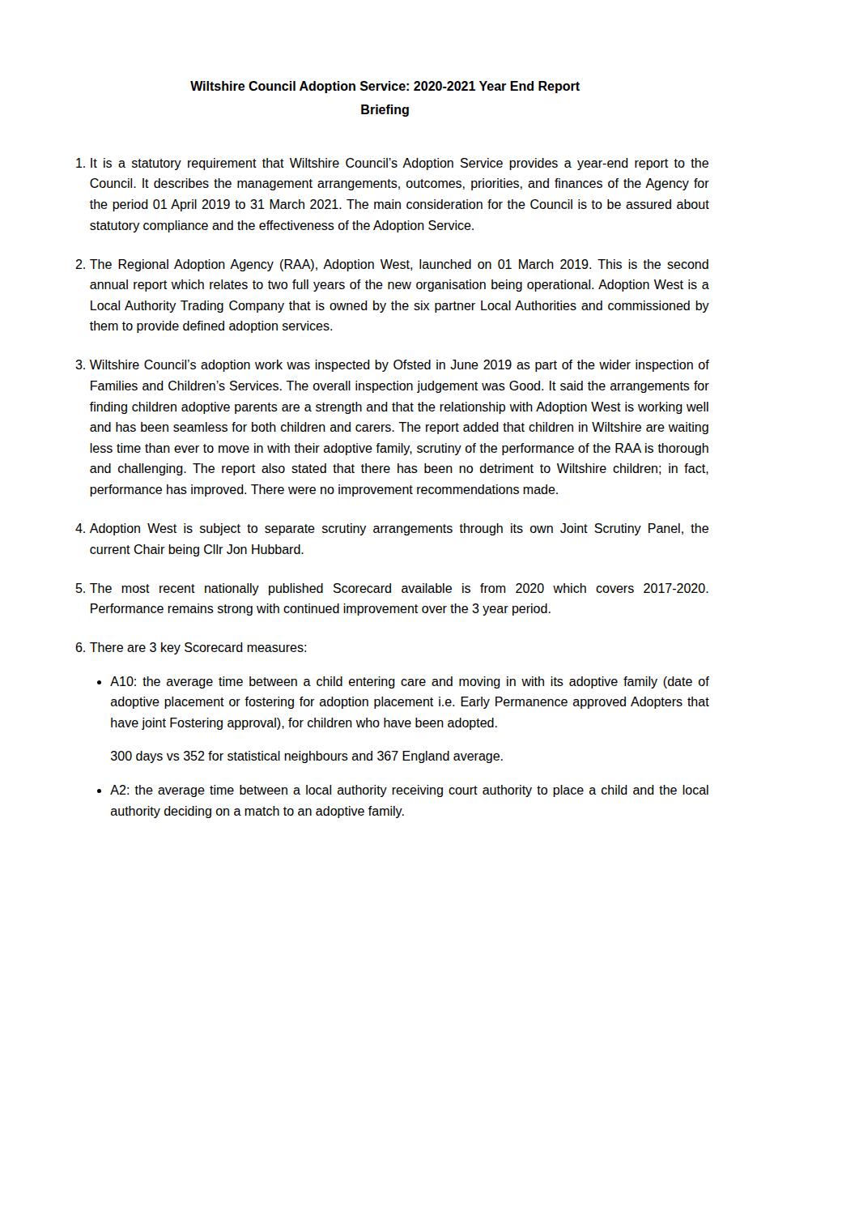Wiltshire Council Adoption Service: 2020-2021 Year End Report
Briefing
It is a statutory requirement that Wiltshire Council’s Adoption Service provides a year-end report to the Council. It describes the management arrangements, outcomes, priorities, and finances of the Agency for the period 01 April 2019 to 31 March 2021. The main consideration for the Council is to be assured about statutory compliance and the effectiveness of the Adoption Service.
The Regional Adoption Agency (RAA), Adoption West, launched on 01 March 2019. This is the second annual report which relates to two full years of the new organisation being operational. Adoption West is a Local Authority Trading Company that is owned by the six partner Local Authorities and commissioned by them to provide defined adoption services.
Wiltshire Council’s adoption work was inspected by Ofsted in June 2019 as part of the wider inspection of Families and Children’s Services. The overall inspection judgement was Good. It said the arrangements for finding children adoptive parents are a strength and that the relationship with Adoption West is working well and has been seamless for both children and carers. The report added that children in Wiltshire are waiting less time than ever to move in with their adoptive family, scrutiny of the performance of the RAA is thorough and challenging. The report also stated that there has been no detriment to Wiltshire children; in fact, performance has improved. There were no improvement recommendations made.
Adoption West is subject to separate scrutiny arrangements through its own Joint Scrutiny Panel, the current Chair being Cllr Jon Hubbard.
The most recent nationally published Scorecard available is from 2020 which covers 2017-2020. Performance remains strong with continued improvement over the 3 year period.
There are 3 key Scorecard measures:
A10: the average time between a child entering care and moving in with its adoptive family (date of adoptive placement or fostering for adoption placement i.e. Early Permanence approved Adopters that have joint Fostering approval), for children who have been adopted.
300 days vs 352 for statistical neighbours and 367 England average.
A2: the average time between a local authority receiving court authority to place a child and the local authority deciding on a match to an adoptive family.